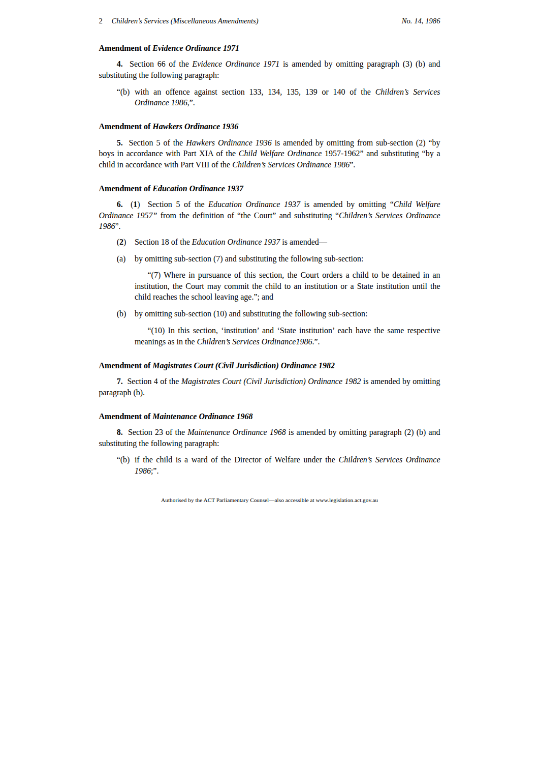2 Children’s Services (Miscellaneous Amendments) No. 14, 1986
Amendment of Evidence Ordinance 1971
4. Section 66 of the Evidence Ordinance 1971 is amended by omitting paragraph (3) (b) and substituting the following paragraph:
“(b) with an offence against section 133, 134, 135, 139 or 140 of the Children’s Services Ordinance 1986,”.
Amendment of Hawkers Ordinance 1936
5. Section 5 of the Hawkers Ordinance 1936 is amended by omitting from sub-section (2) “by boys in accordance with Part XIA of the Child Welfare Ordinance 1957-1962” and substituting “by a child in accordance with Part VIII of the Children’s Services Ordinance 1986”.
Amendment of Education Ordinance 1937
6. (1) Section 5 of the Education Ordinance 1937 is amended by omitting “Child Welfare Ordinance 1957” from the definition of “the Court” and substituting “Children’s Services Ordinance 1986”.
(2) Section 18 of the Education Ordinance 1937 is amended—
(a) by omitting sub-section (7) and substituting the following sub-section:
“(7) Where in pursuance of this section, the Court orders a child to be detained in an institution, the Court may commit the child to an institution or a State institution until the child reaches the school leaving age.”; and
(b) by omitting sub-section (10) and substituting the following sub-section:
“(10) In this section, ‘institution’ and ‘State institution’ each have the same respective meanings as in the Children’s Services Ordinance1986.”.
Amendment of Magistrates Court (Civil Jurisdiction) Ordinance 1982
7. Section 4 of the Magistrates Court (Civil Jurisdiction) Ordinance 1982 is amended by omitting paragraph (b).
Amendment of Maintenance Ordinance 1968
8. Section 23 of the Maintenance Ordinance 1968 is amended by omitting paragraph (2) (b) and substituting the following paragraph:
“(b) if the child is a ward of the Director of Welfare under the Children’s Services Ordinance 1986;”.
Authorised by the ACT Parliamentary Counsel—also accessible at www.legislation.act.gov.au